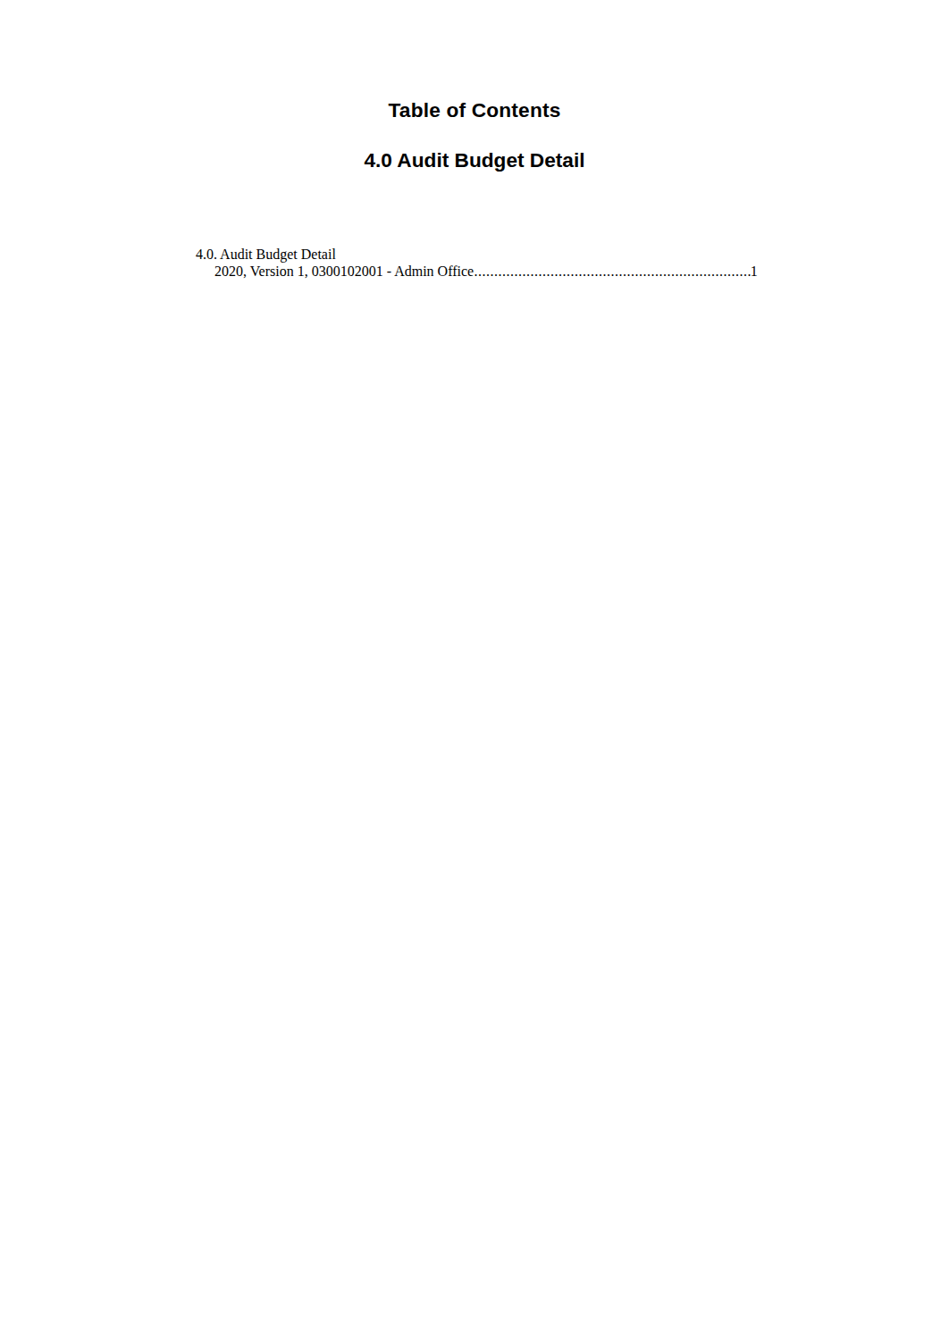Table of Contents
4.0 Audit Budget Detail
4.0. Audit Budget Detail
2020, Version 1, 0300102001 - Admin Office .................................................................................................. 1